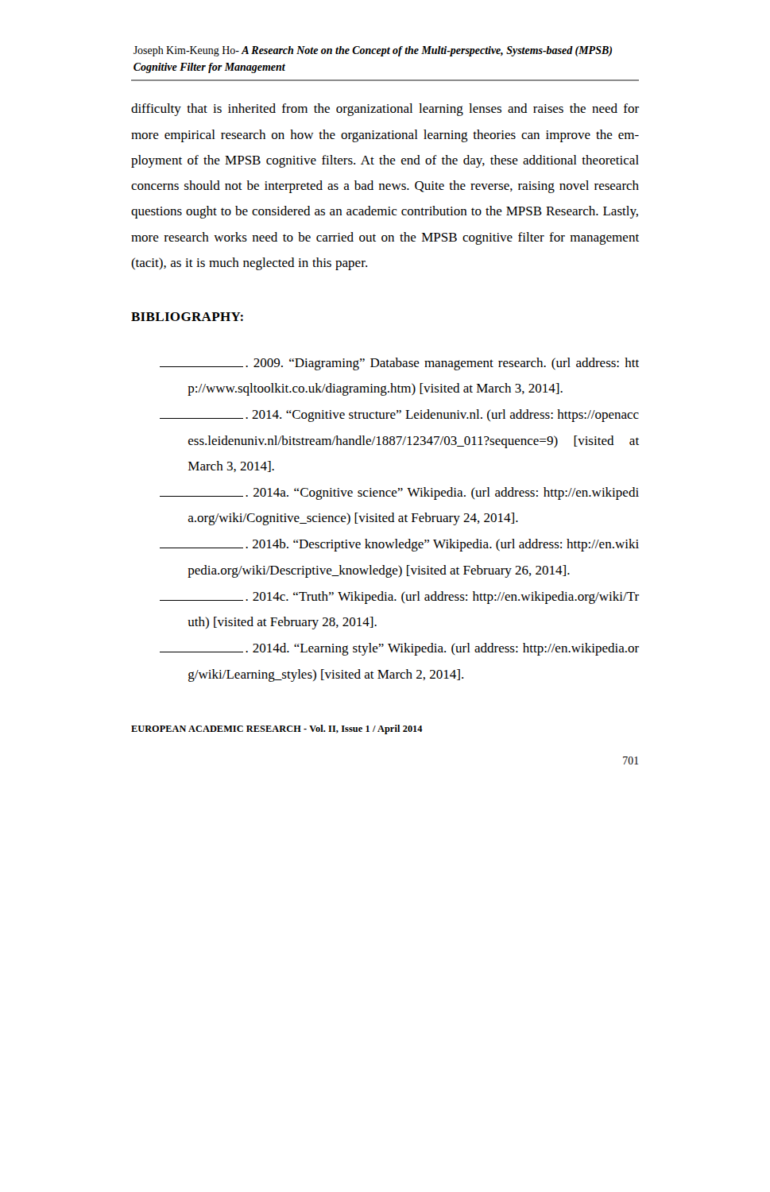Joseph Kim-Keung Ho- A Research Note on the Concept of the Multi-perspective, Systems-based (MPSB) Cognitive Filter for Management
difficulty that is inherited from the organizational learning lenses and raises the need for more empirical research on how the organizational learning theories can improve the employment of the MPSB cognitive filters. At the end of the day, these additional theoretical concerns should not be interpreted as a bad news. Quite the reverse, raising novel research questions ought to be considered as an academic contribution to the MPSB Research. Lastly, more research works need to be carried out on the MPSB cognitive filter for management (tacit), as it is much neglected in this paper.
BIBLIOGRAPHY:
. 2009. “Diagraming” Database management research. (url address: http://www.sqltoolkit.co.uk/diagraming.htm) [visited at March 3, 2014].
. 2014. “Cognitive structure” Leidenuniv.nl. (url address: https://openaccess.leidenuniv.nl/bitstream/handle/1887/12347/03_011?sequence=9) [visited at March 3, 2014].
. 2014a. “Cognitive science” Wikipedia. (url address: http://en.wikipedia.org/wiki/Cognitive_science) [visited at February 24, 2014].
. 2014b. “Descriptive knowledge” Wikipedia. (url address: http://en.wikipedia.org/wiki/Descriptive_knowledge) [visited at February 26, 2014].
. 2014c. “Truth” Wikipedia. (url address: http://en.wikipedia.org/wiki/Truth) [visited at February 28, 2014].
. 2014d. “Learning style” Wikipedia. (url address: http://en.wikipedia.org/wiki/Learning_styles) [visited at March 2, 2014].
EUROPEAN ACADEMIC RESEARCH - Vol. II, Issue 1 / April 2014
701